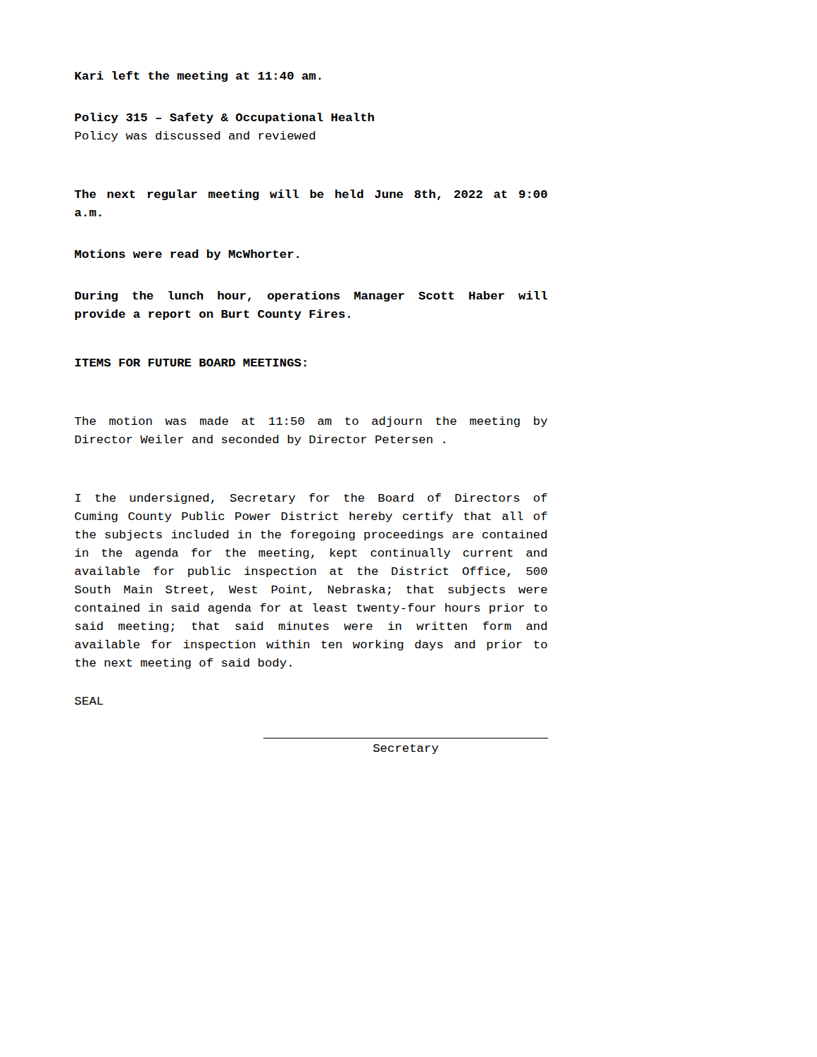Kari left the meeting at 11:40 am.
Policy 315 – Safety & Occupational Health
Policy was discussed and reviewed
The next regular meeting will be held June 8th, 2022 at 9:00 a.m.
Motions were read by McWhorter.
During the lunch hour, operations Manager Scott Haber will provide a report on Burt County Fires.
ITEMS FOR FUTURE BOARD MEETINGS:
The motion was made at 11:50 am to adjourn the meeting by Director Weiler and seconded by Director Petersen .
I the undersigned, Secretary for the Board of Directors of Cuming County Public Power District hereby certify that all of the subjects included in the foregoing proceedings are contained in the agenda for the meeting, kept continually current and available for public inspection at the District Office, 500 South Main Street, West Point, Nebraska; that subjects were contained in said agenda for at least twenty-four hours prior to said meeting; that said minutes were in written form and available for inspection within ten working days and prior to the next meeting of said body.
SEAL
Secretary